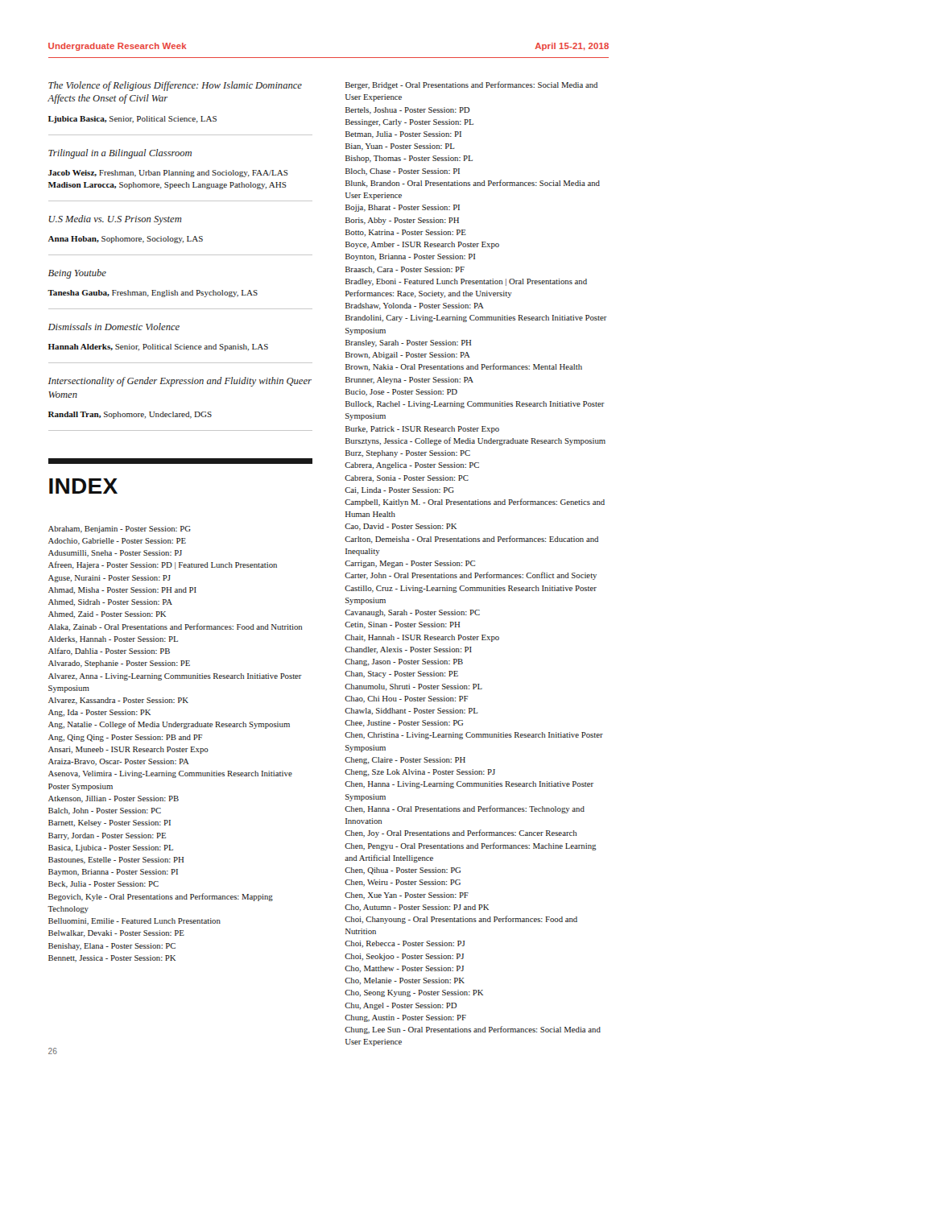Undergraduate Research Week April 15-21, 2018
The Violence of Religious Difference: How Islamic Dominance Affects the Onset of Civil War
Ljubica Basica, Senior, Political Science, LAS
Trilingual in a Bilingual Classroom
Jacob Weisz, Freshman, Urban Planning and Sociology, FAA/LAS
Madison Larocca, Sophomore, Speech Language Pathology, AHS
U.S Media vs. U.S Prison System
Anna Hoban, Sophomore, Sociology, LAS
Being Youtube
Tanesha Gauba, Freshman, English and Psychology, LAS
Dismissals in Domestic Violence
Hannah Alderks, Senior, Political Science and Spanish, LAS
Intersectionality of Gender Expression and Fluidity within Queer Women
Randall Tran, Sophomore, Undeclared, DGS
INDEX
Abraham, Benjamin - Poster Session: PG
Adochio, Gabrielle - Poster Session: PE
Adusumilli, Sneha - Poster Session: PJ
Afreen, Hajera - Poster Session: PD | Featured Lunch Presentation
Aguse, Nuraini - Poster Session: PJ
Ahmad, Misha - Poster Session: PH and PI
Ahmed, Sidrah - Poster Session: PA
Ahmed, Zaid - Poster Session: PK
Alaka, Zainab - Oral Presentations and Performances: Food and Nutrition
Alderks, Hannah - Poster Session: PL
Alfaro, Dahlia - Poster Session: PB
Alvarado, Stephanie - Poster Session: PE
Alvarez, Anna - Living-Learning Communities Research Initiative Poster Symposium
Alvarez, Kassandra - Poster Session: PK
Ang, Ida - Poster Session: PK
Ang, Natalie - College of Media Undergraduate Research Symposium
Ang, Qing Qing - Poster Session: PB and PF
Ansari, Muneeb - ISUR Research Poster Expo
Araiza-Bravo, Oscar- Poster Session: PA
Asenova, Velimira - Living-Learning Communities Research Initiative Poster Symposium
Atkenson, Jillian - Poster Session: PB
Balch, John - Poster Session: PC
Barnett, Kelsey - Poster Session: PI
Barry, Jordan - Poster Session: PE
Basica, Ljubica - Poster Session: PL
Bastounes, Estelle - Poster Session: PH
Baymon, Brianna - Poster Session: PI
Beck, Julia - Poster Session: PC
Begovich, Kyle - Oral Presentations and Performances: Mapping Technology
Belluomini, Emilie - Featured Lunch Presentation
Belwalkar, Devaki - Poster Session: PE
Benishay, Elana - Poster Session: PC
Bennett, Jessica - Poster Session: PK
Berger, Bridget - Oral Presentations and Performances: Social Media and User Experience
Bertels, Joshua - Poster Session: PD
Bessinger, Carly - Poster Session: PL
Betman, Julia - Poster Session: PI
Bian, Yuan - Poster Session: PL
Bishop, Thomas - Poster Session: PL
Bloch, Chase - Poster Session: PI
Blunk, Brandon - Oral Presentations and Performances: Social Media and User Experience
Bojja, Bharat - Poster Session: PI
Boris, Abby - Poster Session: PH
Botto, Katrina - Poster Session: PE
Boyce, Amber - ISUR Research Poster Expo
Boynton, Brianna - Poster Session: PI
Braasch, Cara - Poster Session: PF
Bradley, Eboni - Featured Lunch Presentation | Oral Presentations and Performances: Race, Society, and the University
Bradshaw, Yolonda - Poster Session: PA
Brandolini, Cary - Living-Learning Communities Research Initiative Poster Symposium
Bransley, Sarah - Poster Session: PH
Brown, Abigail - Poster Session: PA
Brown, Nakia - Oral Presentations and Performances: Mental Health
Brunner, Aleyna - Poster Session: PA
Bucio, Jose - Poster Session: PD
Bullock, Rachel - Living-Learning Communities Research Initiative Poster Symposium
Burke, Patrick - ISUR Research Poster Expo
Bursztyns, Jessica - College of Media Undergraduate Research Symposium
Burz, Stephany - Poster Session: PC
Cabrera, Angelica - Poster Session: PC
Cabrera, Sonia - Poster Session: PC
Cai, Linda - Poster Session: PG
Campbell, Kaitlyn M. - Oral Presentations and Performances: Genetics and Human Health
Cao, David - Poster Session: PK
Carlton, Demeisha - Oral Presentations and Performances: Education and Inequality
Carrigan, Megan - Poster Session: PC
Carter, John - Oral Presentations and Performances: Conflict and Society
Castillo, Cruz - Living-Learning Communities Research Initiative Poster Symposium
Cavanaugh, Sarah - Poster Session: PC
Cetin, Sinan - Poster Session: PH
Chait, Hannah - ISUR Research Poster Expo
Chandler, Alexis - Poster Session: PI
Chang, Jason - Poster Session: PB
Chan, Stacy - Poster Session: PE
Chanumolu, Shruti - Poster Session: PL
Chao, Chi Hou - Poster Session: PF
Chawla, Siddhant - Poster Session: PL
Chee, Justine - Poster Session: PG
Chen, Christina - Living-Learning Communities Research Initiative Poster Symposium
Cheng, Claire - Poster Session: PH
Cheng, Sze Lok Alvina - Poster Session: PJ
Chen, Hanna - Living-Learning Communities Research Initiative Poster Symposium
Chen, Hanna - Oral Presentations and Performances: Technology and Innovation
Chen, Joy - Oral Presentations and Performances: Cancer Research
Chen, Pengyu - Oral Presentations and Performances: Machine Learning and Artificial Intelligence
Chen, Qihua - Poster Session: PG
Chen, Weiru - Poster Session: PG
Chen, Xue Yan - Poster Session: PF
Cho, Autumn - Poster Session: PJ and PK
Choi, Chanyoung - Oral Presentations and Performances: Food and Nutrition
Choi, Rebecca - Poster Session: PJ
Choi, Seokjoo - Poster Session: PJ
Cho, Matthew - Poster Session: PJ
Cho, Melanie - Poster Session: PK
Cho, Seong Kyung - Poster Session: PK
Chu, Angel - Poster Session: PD
Chung, Austin - Poster Session: PF
Chung, Lee Sun - Oral Presentations and Performances: Social Media and User Experience
26